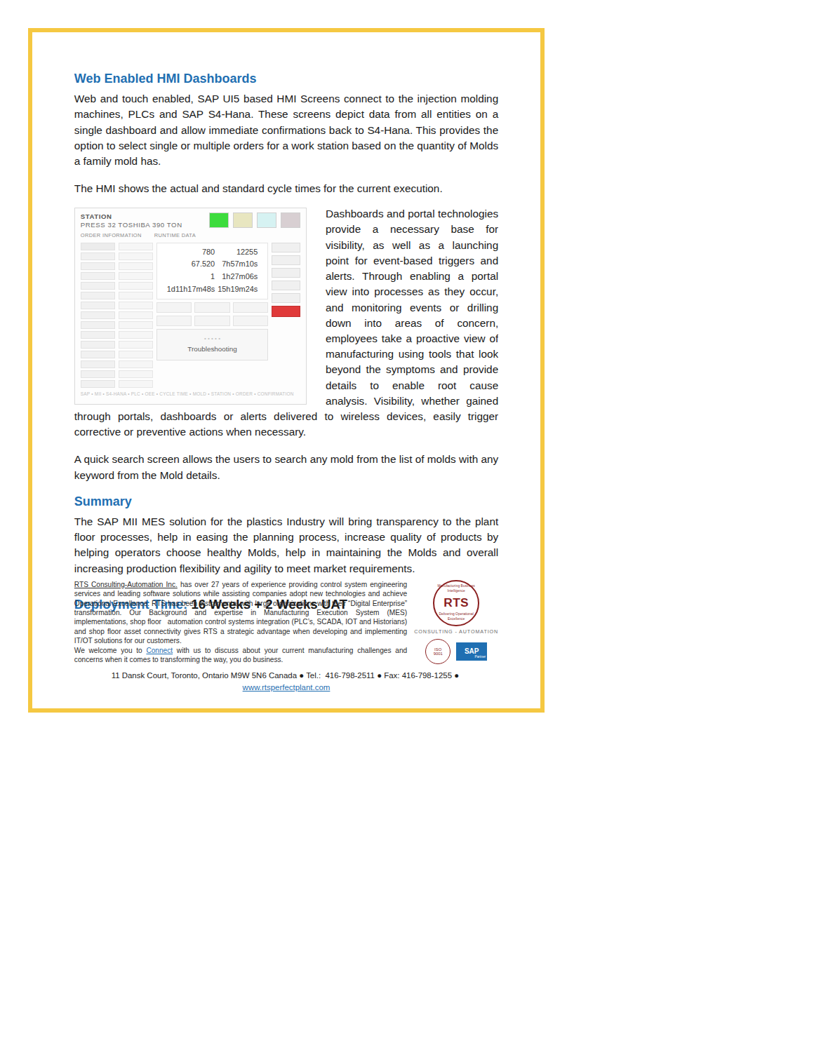Web Enabled HMI Dashboards
Web and touch enabled, SAP UI5 based HMI Screens connect to the injection molding machines, PLCs and SAP S4-Hana. These screens depict data from all entities on a single dashboard and allow immediate confirmations back to S4-Hana. This provides the option to select single or multiple orders for a work station based on the quantity of Molds a family mold has.
The HMI shows the actual and standard cycle times for the current execution.
STATION PRESS 32 TOSHIBA 390 TON
ORDER INFORMATION RUNTIME DATA
| | 780 | 12255 | |
| | 67.520 | 7h57m10s | |
| | 1 | 1h27m06s | |
| | 1d11h17m48s | 15h19m24s | |
• • • • • Troubleshooting
SAP • MII • S4-HANA • PLC • OEE • CYCLE TIME • MOLD • STATION • ORDER • CONFIRMATION
Dashboards and portal technologies provide a necessary base for visibility, as well as a launching point for event-based triggers and alerts. Through enabling a portal view into processes as they occur, and monitoring events or drilling down into areas of concern, employees take a proactive view of manufacturing using tools that look beyond the symptoms and provide details to enable root cause analysis. Visibility, whether gained through portals, dashboards or alerts delivered to wireless devices, easily trigger corrective or preventive actions when necessary.
A quick search screen allows the users to search any mold from the list of molds with any keyword from the Mold details.
Summary
The SAP MII MES solution for the plastics Industry will bring transparency to the plant floor processes, help in easing the planning process, increase quality of products by helping operators choose healthy Molds, help in maintaining the Molds and overall increasing production flexibility and agility to meet market requirements.
Deployment Time: 16 Weeks + 2 Weeks UAT
RTS Consulting-Automation Inc. has over 27 years of experience providing control system engineering services and leading software solutions while assisting companies adopt new technologies and achieve Operational Excellence. RTS has been instrumental with large organizations with their “Digital Enterprise” transformation. Our Background and expertise in Manufacturing Execution System (MES) implementations, shop floor automation control systems integration (PLC’s, SCADA, IOT and Historians) and shop floor asset connectivity gives RTS a strategic advantage when developing and implementing IT/OT solutions for our customers.
We welcome you to Connect with us to discuss about your current manufacturing challenges and concerns when it comes to transforming the way, you do business.
Manufacturing Business Intelligence
RTS
Delivering Operational Excellence
CONSULTING - AUTOMATION
ISO
9001
SAPPartner
11 Dansk Court, Toronto, Ontario M9W 5N6 Canada ● Tel.: 416-798-2511 ● Fax: 416-798-1255 ● www.rtsperfectplant.com